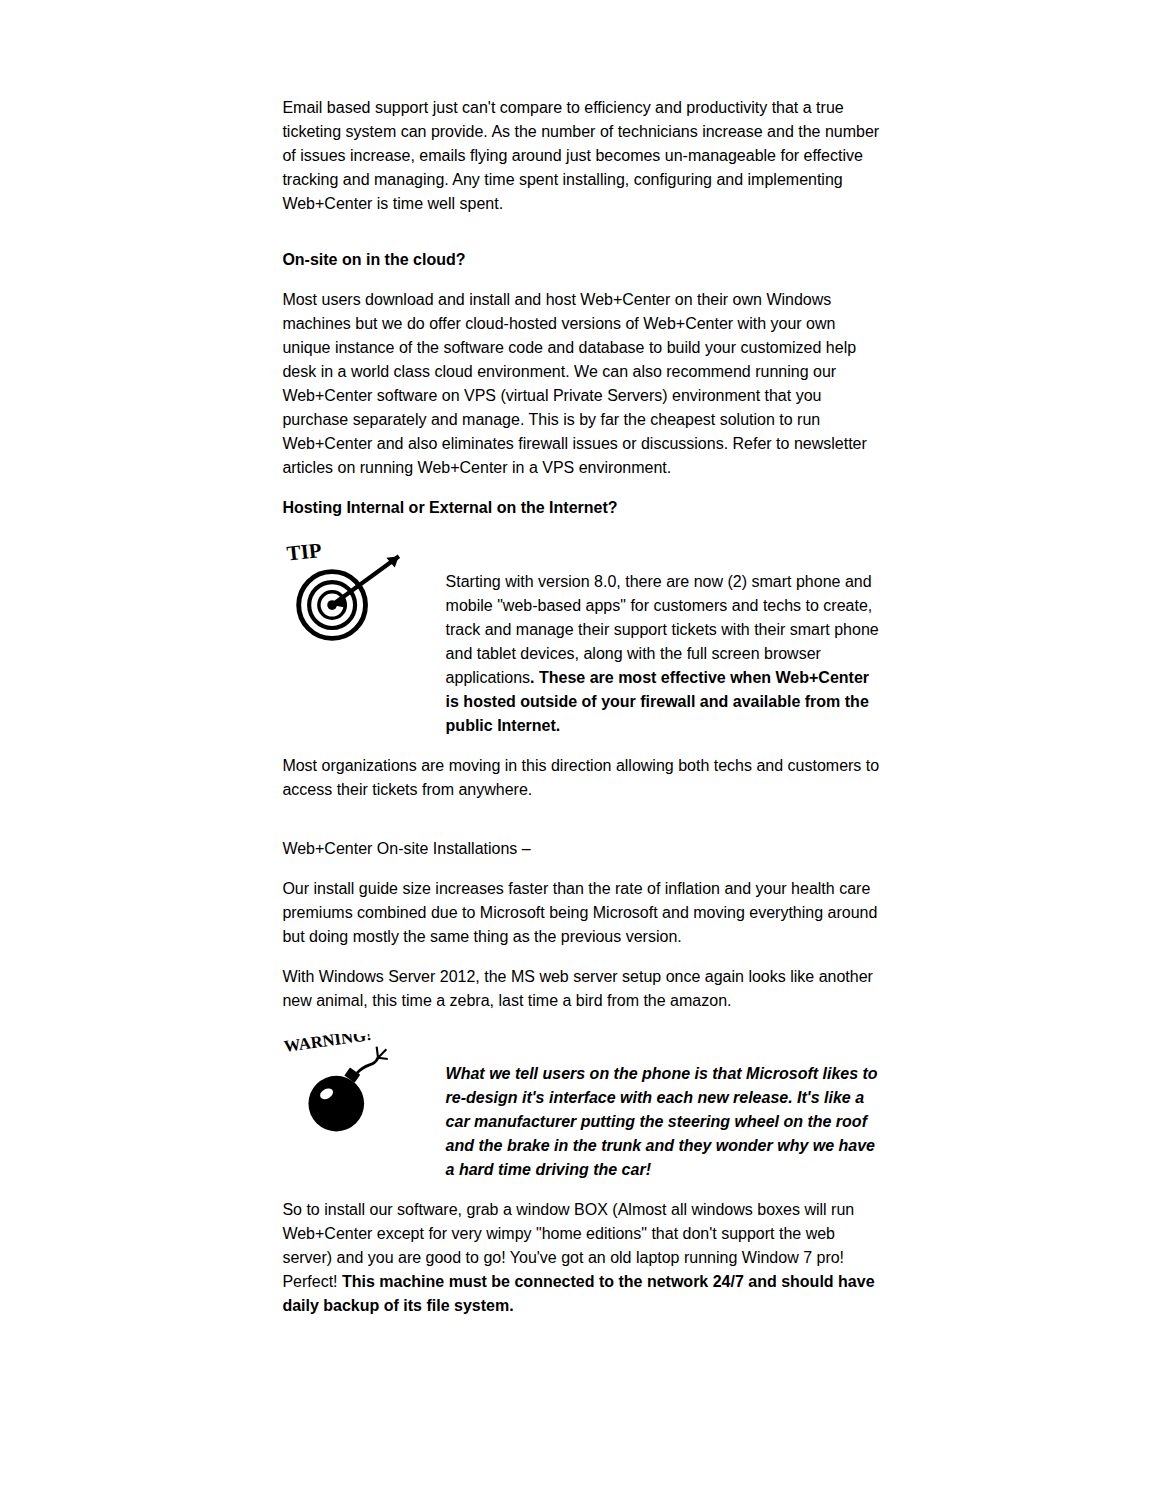Email based support just can't compare to efficiency and productivity that a true ticketing system can provide. As the number of technicians increase and the number of issues increase, emails flying around just becomes un-manageable for effective tracking and managing. Any time spent installing, configuring and implementing Web+Center is time well spent.
On-site on in the cloud?
Most users download and install and host Web+Center on their own Windows machines but we do offer cloud-hosted versions of Web+Center with your own unique instance of the software code and database to build your customized help desk in a world class cloud environment. We can also recommend running our Web+Center software on VPS (virtual Private Servers) environment that you purchase separately and manage. This is by far the cheapest solution to run Web+Center and also eliminates firewall issues or discussions. Refer to newsletter articles on running Web+Center in a VPS environment.
Hosting Internal or External on the Internet?
TIP
Starting with version 8.0, there are now (2) smart phone and mobile "web-based apps" for customers and techs to create, track and manage their support tickets with their smart phone and tablet devices, along with the full screen browser applications. These are most effective when Web+Center is hosted outside of your firewall and available from the public Internet.
Most organizations are moving in this direction allowing both techs and customers to access their tickets from anywhere.
Web+Center On-site Installations –
Our install guide size increases faster than the rate of inflation and your health care premiums combined due to Microsoft being Microsoft and moving everything around but doing mostly the same thing as the previous version.
With Windows Server 2012, the MS web server setup once again looks like another new animal, this time a zebra, last time a bird from the amazon.
WARNING!
What we tell users on the phone is that Microsoft likes to re-design it's interface with each new release. It's like a car manufacturer putting the steering wheel on the roof and the brake in the trunk and they wonder why we have a hard time driving the car!
So to install our software, grab a window BOX (Almost all windows boxes will run Web+Center except for very wimpy "home editions" that don't support the web server) and you are good to go! You've got an old laptop running Window 7 pro! Perfect! This machine must be connected to the network 24/7 and should have daily backup of its file system.